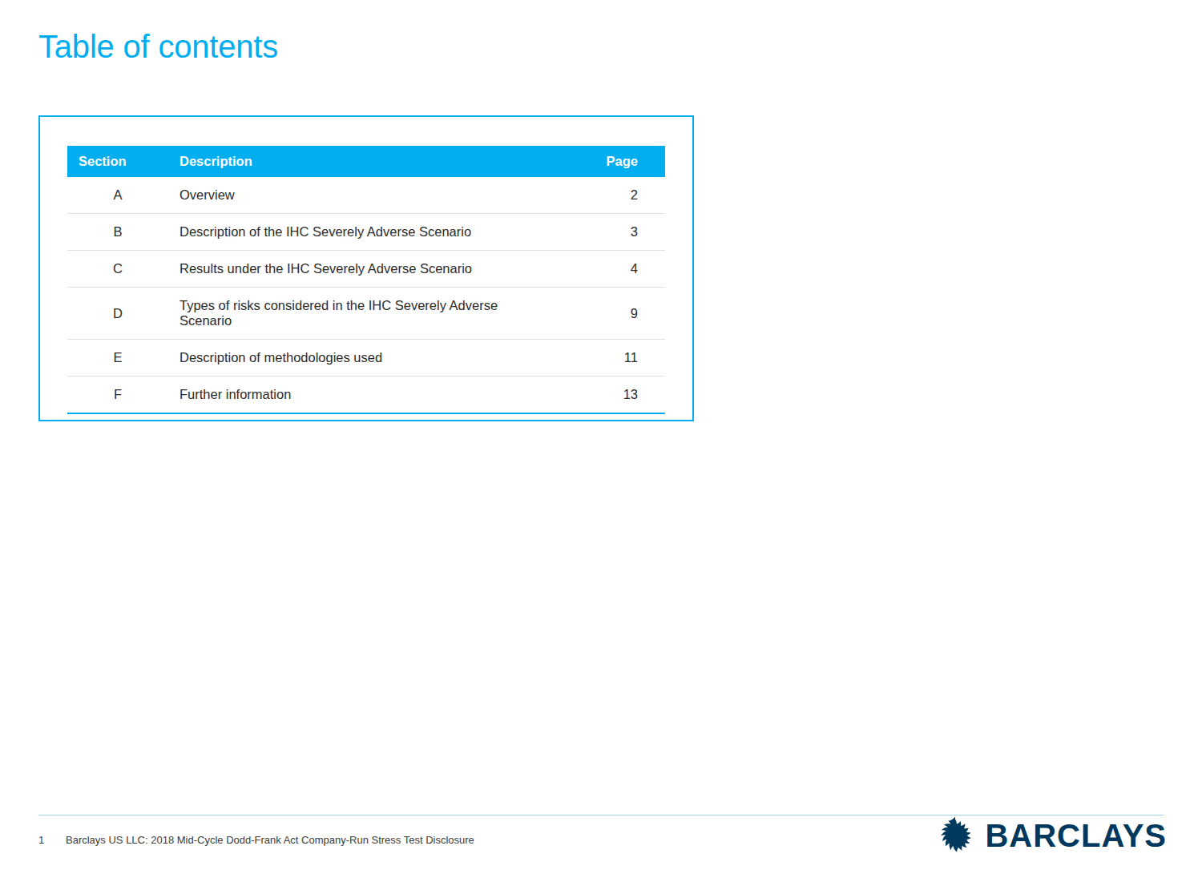Table of contents
| Section | Description | Page |
| --- | --- | --- |
| A | Overview | 2 |
| B | Description of the IHC Severely Adverse Scenario | 3 |
| C | Results under the IHC Severely Adverse Scenario | 4 |
| D | Types of risks considered in the IHC Severely Adverse Scenario | 9 |
| E | Description of methodologies used | 11 |
| F | Further information | 13 |
1 Barclays US LLC: 2018 Mid-Cycle Dodd-Frank Act Company-Run Stress Test Disclosure
BARCLAYS